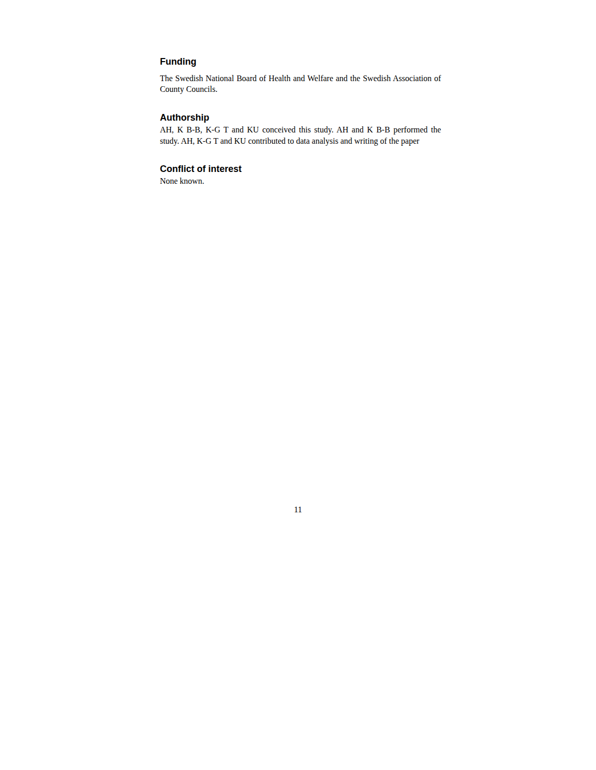Funding
The Swedish National Board of Health and Welfare and the Swedish Association of County Councils.
Authorship
AH, K B-B, K-G T and KU conceived this study. AH and K B-B performed the study. AH, K-G T and KU contributed to data analysis and writing of the paper
Conflict of interest
None known.
11